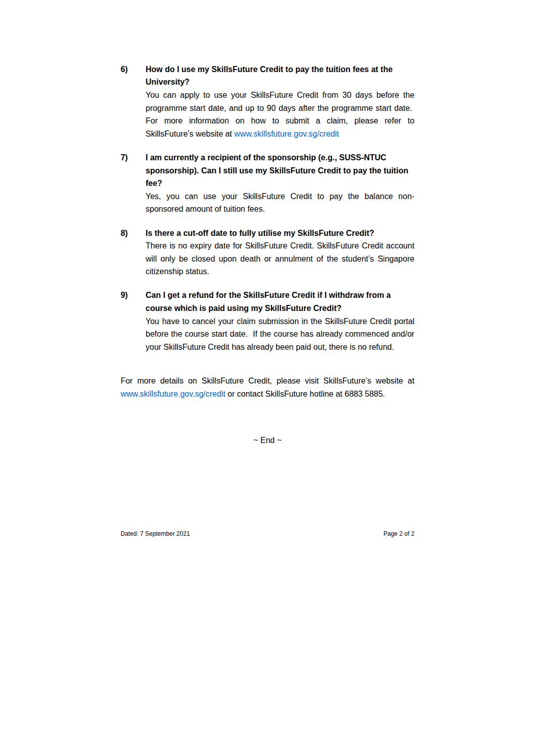6)
How do I use my SkillsFuture Credit to pay the tuition fees at the University?
You can apply to use your SkillsFuture Credit from 30 days before the programme start date, and up to 90 days after the programme start date. For more information on how to submit a claim, please refer to SkillsFuture’s website at www.skillsfuture.gov.sg/credit
7)
I am currently a recipient of the sponsorship (e.g., SUSS-NTUC sponsorship). Can I still use my SkillsFuture Credit to pay the tuition fee?
Yes, you can use your SkillsFuture Credit to pay the balance non-sponsored amount of tuition fees.
8)
Is there a cut-off date to fully utilise my SkillsFuture Credit?
There is no expiry date for SkillsFuture Credit. SkillsFuture Credit account will only be closed upon death or annulment of the student’s Singapore citizenship status.
9)
Can I get a refund for the SkillsFuture Credit if I withdraw from a course which is paid using my SkillsFuture Credit?
You have to cancel your claim submission in the SkillsFuture Credit portal before the course start date. If the course has already commenced and/or your SkillsFuture Credit has already been paid out, there is no refund.
For more details on SkillsFuture Credit, please visit SkillsFuture’s website at www.skillsfuture.gov.sg/credit or contact SkillsFuture hotline at 6883 5885.
~ End ~
Dated: 7 September 2021 Page 2 of 2